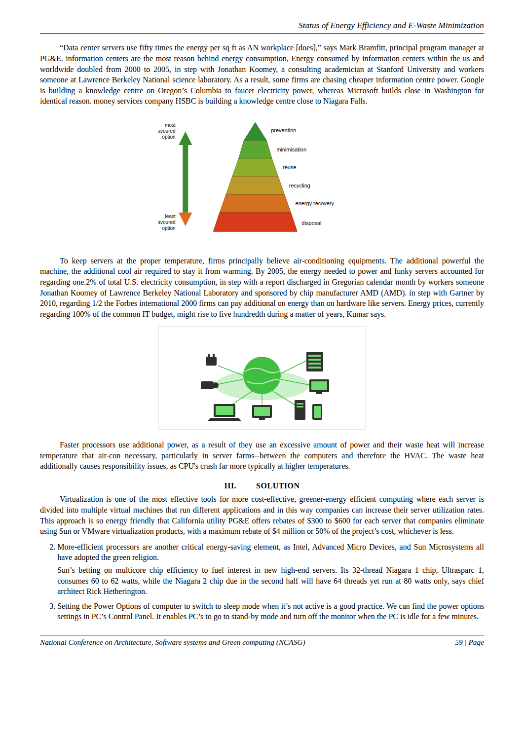Status of Energy Efficiency and E-Waste Minimization
“Data center servers use fifty times the energy per sq ft as AN workplace [does],” says Mark Bramfitt, principal program manager at PG&E. information centers are the most reason behind energy consumption, Energy consumed by information centers within the us and worldwide doubled from 2000 to 2005, in step with Jonathan Koomey, a consulting academician at Stanford University and workers someone at Lawrence Berkeley National science laboratory. As a result, some firms are chasing cheaper information centre power. Google is building a knowledge centre on Oregon’s Columbia to faucet electricity power, whereas Microsoft builds close in Washington for identical reason. money services company HSBC is building a knowledge centre close to Niagara Falls.
most favoured option least favoured option prevention minimisation reuse recycling energy recovery disposal
To keep servers at the proper temperature, firms principally believe air-conditioning equipments. The additional powerful the machine, the additional cool air required to stay it from warming. By 2005, the energy needed to power and funky servers accounted for regarding one.2% of total U.S. electricity consumption, in step with a report discharged in Gregorian calendar month by workers someone Jonathan Koomey of Lawrence Berkeley National Laboratory and sponsored by chip manufacturer AMD (AMD). in step with Gartner by 2010, regarding 1/2 the Forbes international 2000 firms can pay additional on energy than on hardware like servers. Energy prices, currently regarding 100% of the common IT budget, might rise to five hundredth during a matter of years, Kumar says.
Faster processors use additional power, as a result of they use an excessive amount of power and their waste heat will increase temperature that air-con necessary, particularly in server farms--between the computers and therefore the HVAC. The waste heat additionally causes responsibility issues, as CPU's crash far more typically at higher temperatures.
III. SOLUTION
Virtualization is one of the most effective tools for more cost-effective, greener-energy efficient computing where each server is divided into multiple virtual machines that run different applications and in this way companies can increase their server utilization rates. This approach is so energy friendly that California utility PG&E offers rebates of $300 to $600 for each server that companies eliminate using Sun or VMware virtualization products, with a maximum rebate of $4 million or 50% of the project’s cost, whichever is less.
More-efficient processors are another critical energy-saving element, as Intel, Advanced Micro Devices, and Sun Microsystems all have adopted the green religion.
Sun’s betting on multicore chip efficiency to fuel interest in new high-end servers. Its 32-thread Niagara 1 chip, Ultrasparc 1, consumes 60 to 62 watts, while the Niagara 2 chip due in the second half will have 64 threads yet run at 80 watts only, says chief architect Rick Hetherington.
Setting the Power Options of computer to switch to sleep mode when it’s not active is a good practice. We can find the power options settings in PC’s Control Panel. It enables PC’s to go to stand-by mode and turn off the monitor when the PC is idle for a few minutes.
National Conference on Architecture, Software systems and Green computing (NCASG) 59 | Page